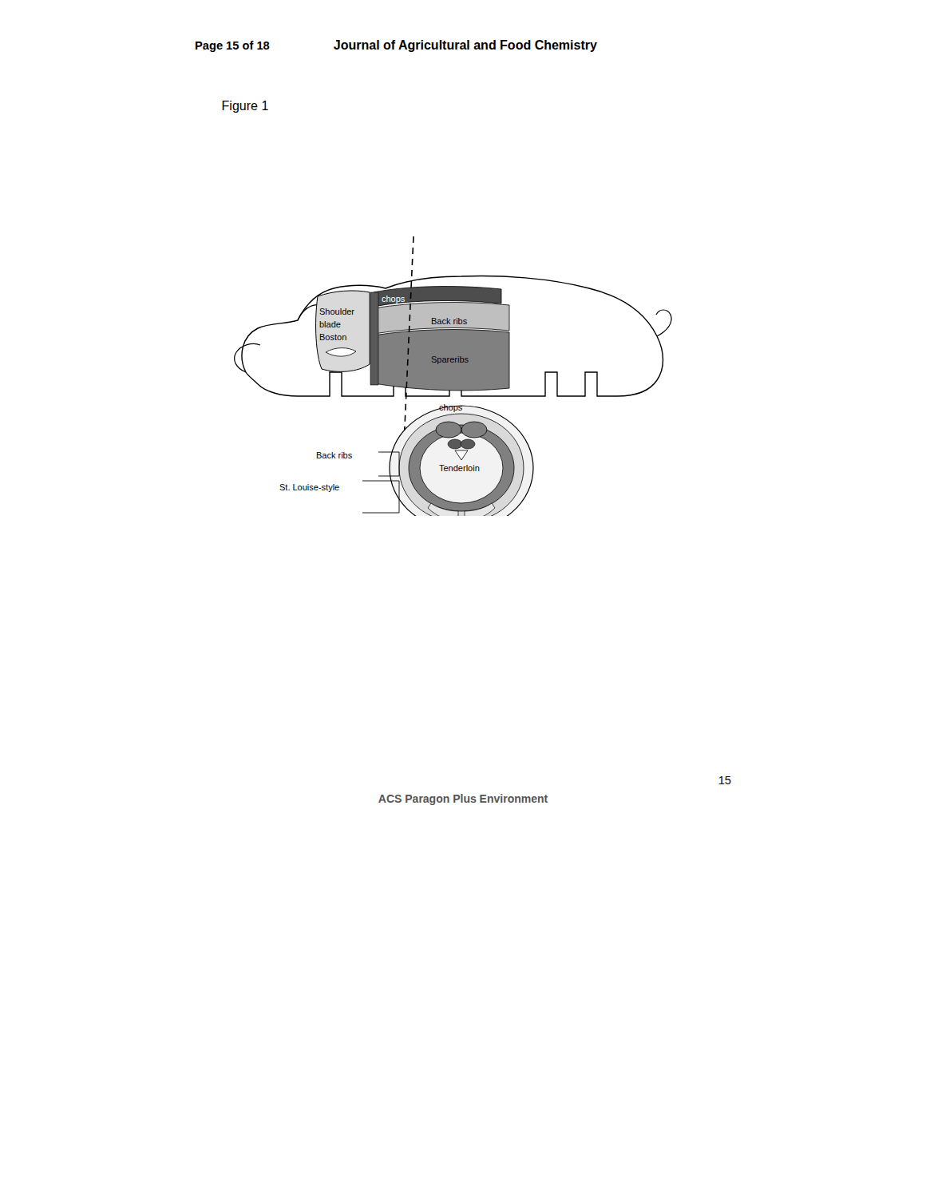Page 15 of 18 Journal of Agricultural and Food Chemistry
Figure 1
Figure 1. Diagram of pork carcass showing rib and chop cut locations Side view outline of a pig with labeled regions: Shoulder blade Boston, chops, Back ribs, Spareribs. A dashed vertical line indicates a cross-section, shown below as a transverse section labeled chops, Back ribs, St. Louise-style, and Tenderloin. Shoulder blade Boston chops Back ribs Spareribs chops Tenderloin Back ribs St. Louise-style
15 ACS Paragon Plus Environment